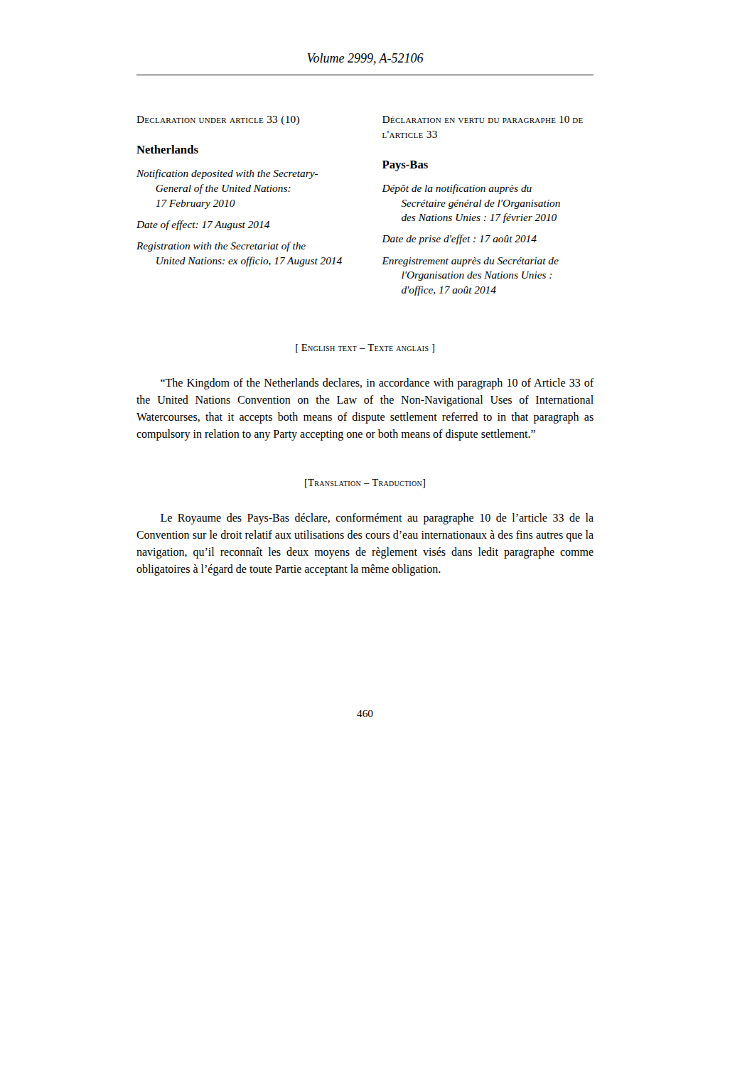Volume 2999, A-52106
Declaration under article 33 (10)
Netherlands
Notification deposited with the Secretary-General of the United Nations: 17 February 2010
Date of effect: 17 August 2014
Registration with the Secretariat of theUnited Nations: ex officio, 17 August 2014
Déclaration en vertu du paragraphe 10 de l'article 33
Pays-Bas
Dépôt de la notification auprès duSecrétaire général de l'Organisation des Nations Unies : 17 février 2010
Date de prise d'effet : 17 août 2014
Enregistrement auprès du Secrétariat del'Organisation des Nations Unies : d'office, 17 août 2014
[ English text – Texte anglais ]
“The Kingdom of the Netherlands declares, in accordance with paragraph 10 of Article 33 of the United Nations Convention on the Law of the Non-Navigational Uses of International Watercourses, that it accepts both means of dispute settlement referred to in that paragraph as compulsory in relation to any Party accepting one or both means of dispute settlement.”
[Translation – Traduction]
Le Royaume des Pays-Bas déclare, conformément au paragraphe 10 de l’article 33 de la Convention sur le droit relatif aux utilisations des cours d’eau internationaux à des fins autres que la navigation, qu’il reconnaît les deux moyens de règlement visés dans ledit paragraphe comme obligatoires à l’égard de toute Partie acceptant la même obligation.
460